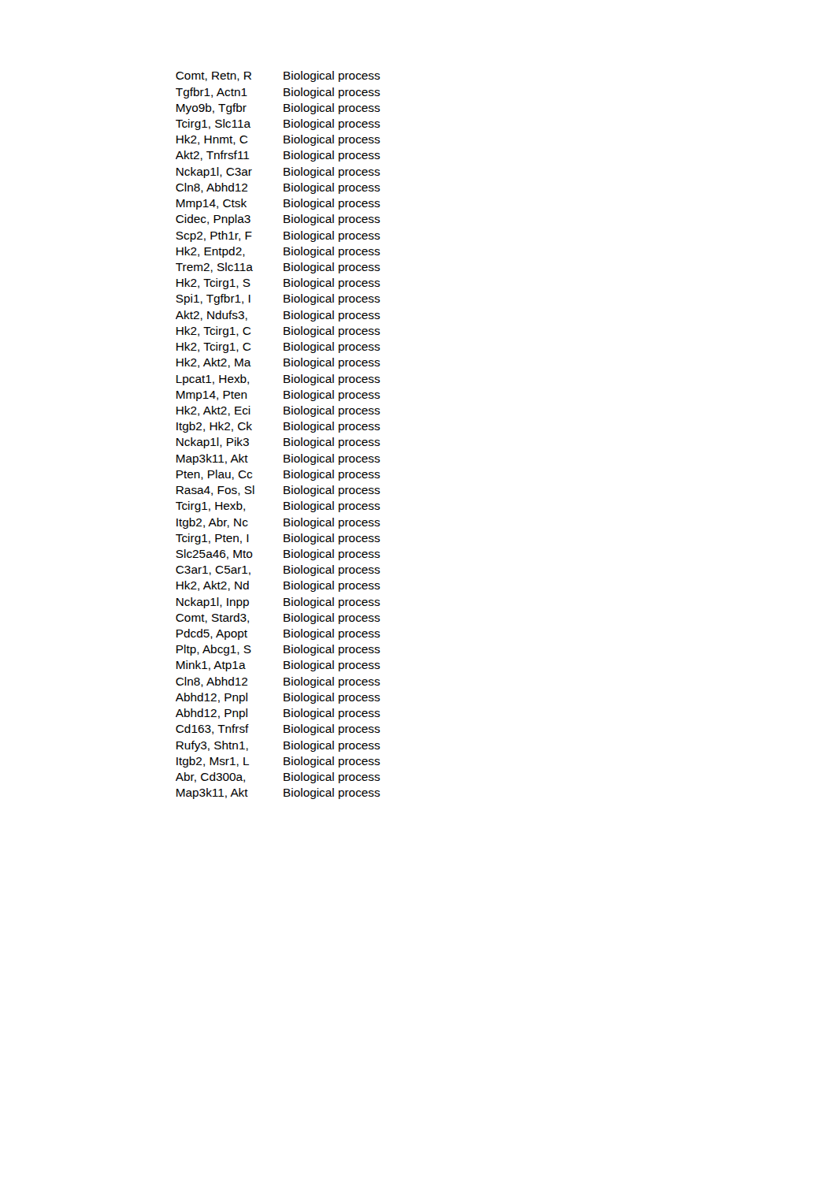| Comt, Retn, R | Biological process |
| Tgfbr1, Actn1 | Biological process |
| Myo9b, Tgfbr | Biological process |
| Tcirg1, Slc11a | Biological process |
| Hk2, Hnmt, C | Biological process |
| Akt2, Tnfrsf11 | Biological process |
| Nckap1l, C3ar | Biological process |
| Cln8, Abhd12 | Biological process |
| Mmp14, Ctsk | Biological process |
| Cidec, Pnpla3 | Biological process |
| Scp2, Pth1r, F | Biological process |
| Hk2, Entpd2, | Biological process |
| Trem2, Slc11a | Biological process |
| Hk2, Tcirg1, S | Biological process |
| Spi1, Tgfbr1, I | Biological process |
| Akt2, Ndufs3, | Biological process |
| Hk2, Tcirg1, C | Biological process |
| Hk2, Tcirg1, C | Biological process |
| Hk2, Akt2, Ma | Biological process |
| Lpcat1, Hexb, | Biological process |
| Mmp14, Pten | Biological process |
| Hk2, Akt2, Eci | Biological process |
| Itgb2, Hk2, Ck | Biological process |
| Nckap1l, Pik3 | Biological process |
| Map3k11, Akt | Biological process |
| Pten, Plau, Cc | Biological process |
| Rasa4, Fos, Sl | Biological process |
| Tcirg1, Hexb, | Biological process |
| Itgb2, Abr, Nc | Biological process |
| Tcirg1, Pten, I | Biological process |
| Slc25a46, Mto | Biological process |
| C3ar1, C5ar1, | Biological process |
| Hk2, Akt2, Nd | Biological process |
| Nckap1l, Inpp | Biological process |
| Comt, Stard3, | Biological process |
| Pdcd5, Apopt | Biological process |
| Pltp, Abcg1, S | Biological process |
| Mink1, Atp1a | Biological process |
| Cln8, Abhd12 | Biological process |
| Abhd12, Pnpl | Biological process |
| Abhd12, Pnpl | Biological process |
| Cd163, Tnfrsf | Biological process |
| Rufy3, Shtn1, | Biological process |
| Itgb2, Msr1, L | Biological process |
| Abr, Cd300a, | Biological process |
| Map3k11, Akt | Biological process |